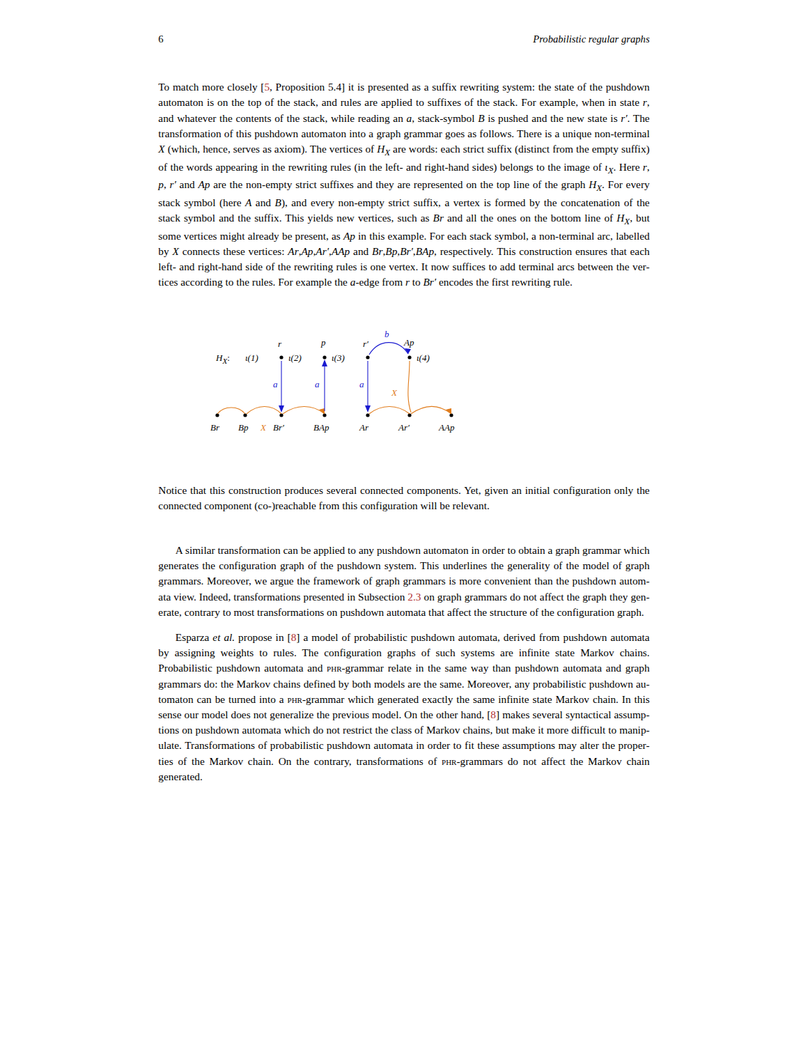6 Probabilistic regular graphs
To match more closely [5, Proposition 5.4] it is presented as a suffix rewriting system: the state of the pushdown automaton is on the top of the stack, and rules are applied to suffixes of the stack. For example, when in state r, and whatever the contents of the stack, while reading an a, stack-symbol B is pushed and the new state is r′. The transformation of this pushdown automaton into a graph grammar goes as follows. There is a unique non-terminal X (which, hence, serves as axiom). The vertices of HX are words: each strict suffix (distinct from the empty suffix) of the words appearing in the rewriting rules (in the left- and right-hand sides) belongs to the image of ιX. Here r, p, r′ and Ap are the non-empty strict suffixes and they are represented on the top line of the graph HX. For every stack symbol (here A and B), and every non-empty strict suffix, a vertex is formed by the concatenation of the stack symbol and the suffix. This yields new vertices, such as Br and all the ones on the bottom line of HX, but some vertices might already be present, as Ap in this example. For each stack symbol, a non-terminal arc, labelled by X connects these vertices: Ar,Ap,Ar′,AAp and Br,Bp,Br′,BAp, respectively. This construction ensures that each left- and right-hand side of the rewriting rules is one vertex. It now suffices to add terminal arcs between the vertices according to the rules. For example the a-edge from r to Br′ encodes the first rewriting rule.
HX: ι(1) r ι(2) p ι(3) r′ b Ap ι(4) Br Bp X Br′ BAp Ar Ar′ AAp X a a a
Notice that this construction produces several connected components. Yet, given an initial configuration only the connected component (co-)reachable from this configuration will be relevant.
A similar transformation can be applied to any pushdown automaton in order to obtain a graph grammar which generates the configuration graph of the pushdown system. This underlines the generality of the model of graph grammars. Moreover, we argue the framework of graph grammars is more convenient than the pushdown automata view. Indeed, transformations presented in Subsection 2.3 on graph grammars do not affect the graph they generate, contrary to most transformations on pushdown automata that affect the structure of the configuration graph.
Esparza et al. propose in [8] a model of probabilistic pushdown automata, derived from pushdown automata by assigning weights to rules. The configuration graphs of such systems are infinite state Markov chains. Probabilistic pushdown automata and phr-grammar relate in the same way than pushdown automata and graph grammars do: the Markov chains defined by both models are the same. Moreover, any probabilistic pushdown automaton can be turned into a phr-grammar which generated exactly the same infinite state Markov chain. In this sense our model does not generalize the previous model. On the other hand, [8] makes several syntactical assumptions on pushdown automata which do not restrict the class of Markov chains, but make it more difficult to manipulate. Transformations of probabilistic pushdown automata in order to fit these assumptions may alter the properties of the Markov chain. On the contrary, transformations of phr-grammars do not affect the Markov chain generated.